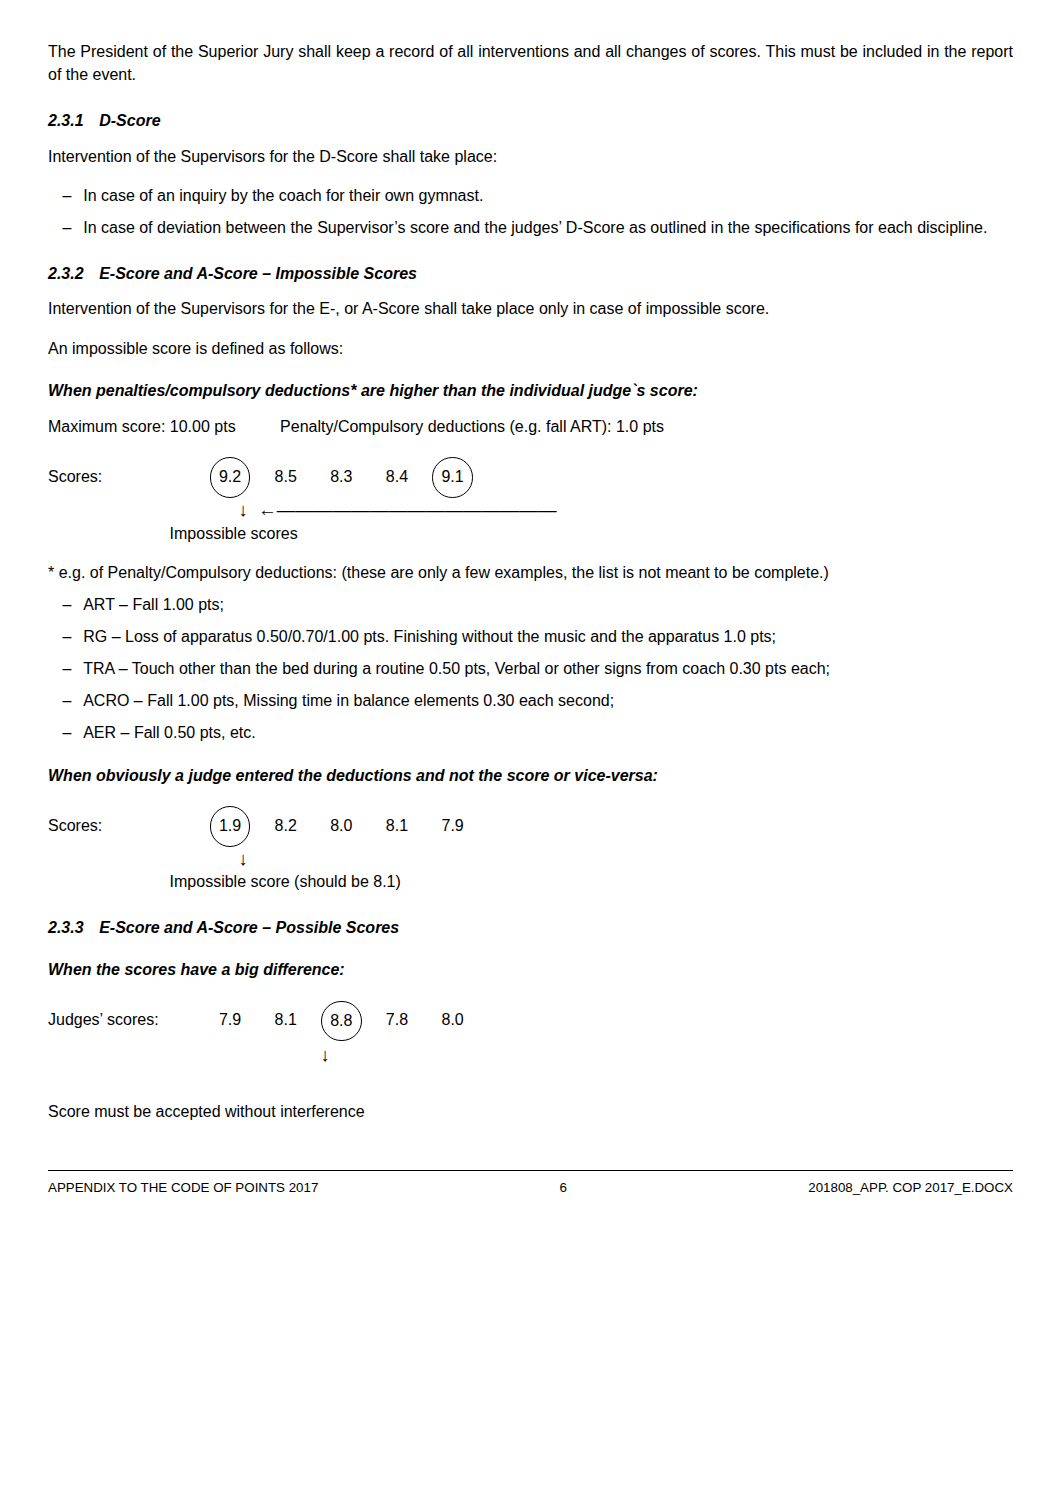The President of the Superior Jury shall keep a record of all interventions and all changes of scores. This must be included in the report of the event.
2.3.1 D-Score
Intervention of the Supervisors for the D-Score shall take place:
In case of an inquiry by the coach for their own gymnast.
In case of deviation between the Supervisor’s score and the judges’ D-Score as outlined in the specifications for each discipline.
2.3.2 E-Score and A-Score – Impossible Scores
Intervention of the Supervisors for the E-, or A-Score shall take place only in case of impossible score.
An impossible score is defined as follows:
When penalties/compulsory deductions* are higher than the individual judge`s score:
Maximum score: 10.00 pts Penalty/Compulsory deductions (e.g. fall ART): 1.0 pts
Scores: 9.2 8.5 8.3 8.4 9.1
↓ ←———————————————
Impossible scores
* e.g. of Penalty/Compulsory deductions: (these are only a few examples, the list is not meant to be complete.)
ART – Fall 1.00 pts;
RG – Loss of apparatus 0.50/0.70/1.00 pts. Finishing without the music and the apparatus 1.0 pts;
TRA – Touch other than the bed during a routine 0.50 pts, Verbal or other signs from coach 0.30 pts each;
ACRO – Fall 1.00 pts, Missing time in balance elements 0.30 each second;
AER – Fall 0.50 pts, etc.
When obviously a judge entered the deductions and not the score or vice-versa:
Scores: 1.9 8.2 8.0 8.1 7.9
↓
Impossible score (should be 8.1)
2.3.3 E-Score and A-Score – Possible Scores
When the scores have a big difference:
Judges’ scores: 7.9 8.1 8.8 7.8 8.0
↓
Score must be accepted without interference
APPENDIX TO THE CODE OF POINTS 2017 6 201808_APP. COP 2017_E.DOCX